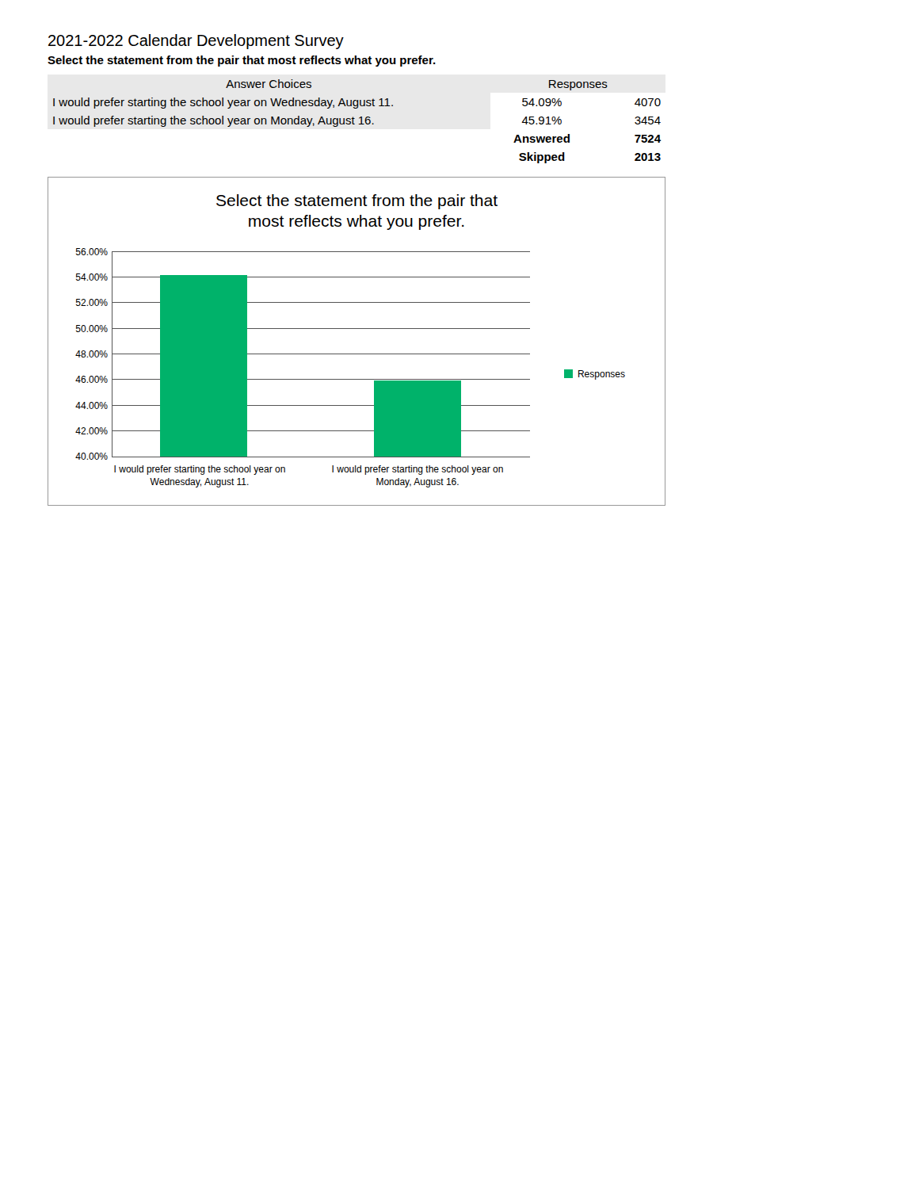2021-2022 Calendar Development Survey
Select the statement from the pair that most reflects what you prefer.
| Answer Choices | Responses |
| --- | --- |
| I would prefer starting the school year on Wednesday, August 11. | 54.09% | 4070 |
| I would prefer starting the school year on Monday, August 16. | 45.91% | 3454 |
| | Answered | 7524 |
| | Skipped | 2013 |
Select the statement from the pair that
most reflects what you prefer.
56.00%
54.00%
52.00%
50.00%
48.00%
46.00%
44.00%
42.00%
40.00%
I would prefer starting the school year on Wednesday, August 11.
I would prefer starting the school year on Monday, August 16.
Responses